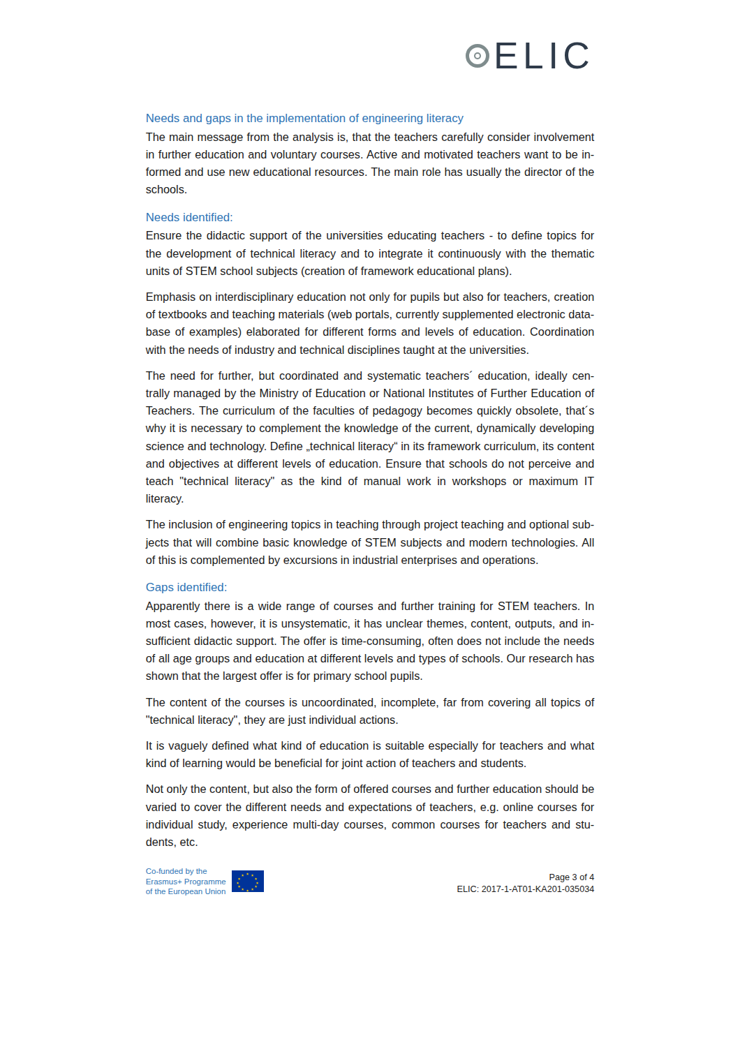ELIC
Needs and gaps in the implementation of engineering literacy
The main message from the analysis is, that the teachers carefully consider involvement in further education and voluntary courses. Active and motivated teachers want to be informed and use new educational resources. The main role has usually the director of the schools.
Needs identified:
Ensure the didactic support of the universities educating teachers - to define topics for the development of technical literacy and to integrate it continuously with the thematic units of STEM school subjects (creation of framework educational plans).
Emphasis on interdisciplinary education not only for pupils but also for teachers, creation of textbooks and teaching materials (web portals, currently supplemented electronic database of examples) elaborated for different forms and levels of education. Coordination with the needs of industry and technical disciplines taught at the universities.
The need for further, but coordinated and systematic teachers´ education, ideally centrally managed by the Ministry of Education or National Institutes of Further Education of Teachers. The curriculum of the faculties of pedagogy becomes quickly obsolete, that´s why it is necessary to complement the knowledge of the current, dynamically developing science and technology. Define „technical literacy“ in its framework curriculum, its content and objectives at different levels of education. Ensure that schools do not perceive and teach "technical literacy" as the kind of manual work in workshops or maximum IT literacy.
The inclusion of engineering topics in teaching through project teaching and optional subjects that will combine basic knowledge of STEM subjects and modern technologies. All of this is complemented by excursions in industrial enterprises and operations.
Gaps identified:
Apparently there is a wide range of courses and further training for STEM teachers. In most cases, however, it is unsystematic, it has unclear themes, content, outputs, and insufficient didactic support. The offer is time-consuming, often does not include the needs of all age groups and education at different levels and types of schools. Our research has shown that the largest offer is for primary school pupils.
The content of the courses is uncoordinated, incomplete, far from covering all topics of "technical literacy", they are just individual actions.
It is vaguely defined what kind of education is suitable especially for teachers and what kind of learning would be beneficial for joint action of teachers and students.
Not only the content, but also the form of offered courses and further education should be varied to cover the different needs and expectations of teachers, e.g. online courses for individual study, experience multi-day courses, common courses for teachers and students, etc.
Co-funded by the
Erasmus+ Programme
of the European Union
Page 3 of 4
ELIC: 2017-1-AT01-KA201-035034